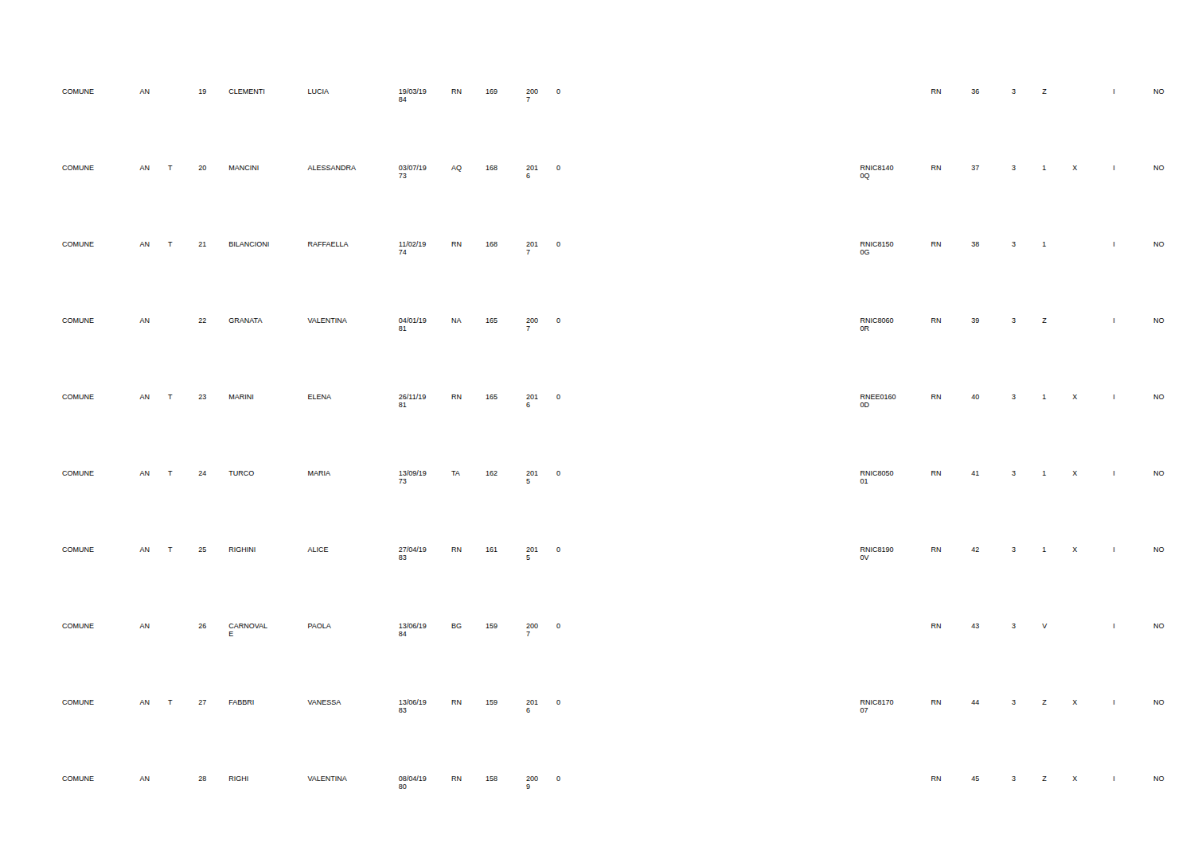| COMUNE | AN | | 19 | CLEMENTI | LUCIA | 19/03/19 84 | RN | 169 | 200 7 | 0 | | RN | 36 | 3 | Z | | I | NO |
| COMUNE | AN | T | 20 | MANCINI | ALESSANDRA | 03/07/19 73 | AQ | 168 | 201 6 | 0 | RNIC8140 0Q | RN | 37 | 3 | 1 | X | I | NO |
| COMUNE | AN | T | 21 | BILANCIONI | RAFFAELLA | 11/02/19 74 | RN | 168 | 201 7 | 0 | RNIC8150 0G | RN | 38 | 3 | 1 | | I | NO |
| COMUNE | AN | | 22 | GRANATA | VALENTINA | 04/01/19 81 | NA | 165 | 200 7 | 0 | RNIC8060 0R | RN | 39 | 3 | Z | | I | NO |
| COMUNE | AN | T | 23 | MARINI | ELENA | 26/11/19 81 | RN | 165 | 201 6 | 0 | RNEE0160 0D | RN | 40 | 3 | 1 | X | I | NO |
| COMUNE | AN | T | 24 | TURCO | MARIA | 13/09/19 73 | TA | 162 | 201 5 | 0 | RNIC8050 01 | RN | 41 | 3 | 1 | X | I | NO |
| COMUNE | AN | T | 25 | RIGHINI | ALICE | 27/04/19 83 | RN | 161 | 201 5 | 0 | RNIC8190 0V | RN | 42 | 3 | 1 | X | I | NO |
| COMUNE | AN | | 26 | CARNOVAL E | PAOLA | 13/06/19 84 | BG | 159 | 200 7 | 0 | | RN | 43 | 3 | V | | I | NO |
| COMUNE | AN | T | 27 | FABBRI | VANESSA | 13/06/19 83 | RN | 159 | 201 6 | 0 | RNIC8170 07 | RN | 44 | 3 | Z | X | I | NO |
| COMUNE | AN | | 28 | RIGHI | VALENTINA | 08/04/19 80 | RN | 158 | 200 9 | 0 | | RN | 45 | 3 | Z | X | I | NO |